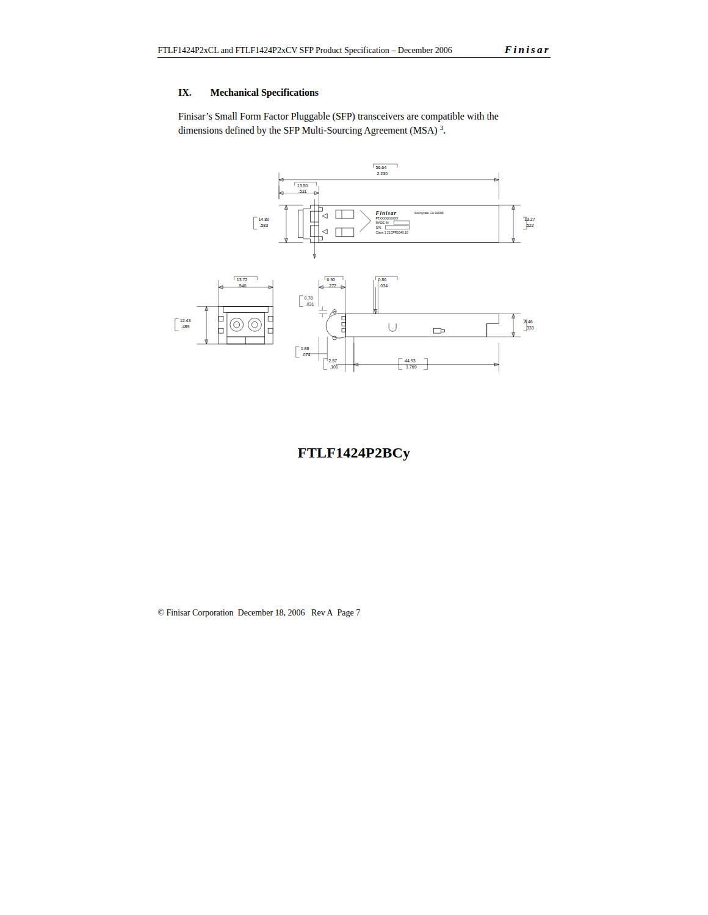FTLF1424P2xCL and FTLF1424P2xCV SFP Product Specification – December 2006
Finisar
IX. Mechanical Specifications
Finisar’s Small Form Factor Pluggable (SFP) transceivers are compatible with the dimensions defined by the SFP Multi-Sourcing Agreement (MSA) 3.
56.64 2.230 13.50 .531 Finisar Sunnyvale CA 94089 FTXXXXXXXXX MADE IN S/N: Class 1 21CFR1040.10 14.80 .583 13.27 .522 13.72 .540 12.43 .489 6.90 .272 0.86 .034 0.78 .031 8.46 .333 1.88 .074 2.57 .101 44.93 1.769
FTLF1424P2BCy
© Finisar Corporation December 18, 2006 Rev A Page 7